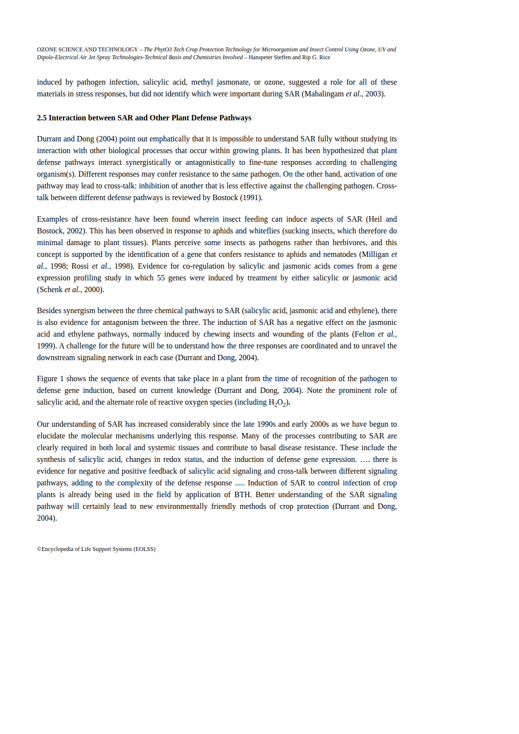OZONE SCIENCE AND TECHNOLOGY – The PhytO3 Tech Crop Protection Technology for Microorganism and Insect Control Using Ozone, UV and Dipole-Electrical Air Jet Spray Technologies-Technical Basis and Chemistries Involved – Hanspeter Steffen and Rip G. Rice
induced by pathogen infection, salicylic acid, methyl jasmonate, or ozone, suggested a role for all of these materials in stress responses, but did not identify which were important during SAR (Mahalingam et al., 2003).
2.5 Interaction between SAR and Other Plant Defense Pathways
Durrant and Dong (2004) point out emphatically that it is impossible to understand SAR fully without studying its interaction with other biological processes that occur within growing plants. It has been hypothesized that plant defense pathways interact synergistically or antagonistically to fine-tune responses according to challenging organism(s). Different responses may confer resistance to the same pathogen. On the other hand, activation of one pathway may lead to cross-talk: inhibition of another that is less effective against the challenging pathogen. Cross-talk between different defense pathways is reviewed by Bostock (1991).
Examples of cross-resistance have been found wherein insect feeding can induce aspects of SAR (Heil and Bostock, 2002). This has been observed in response to aphids and whiteflies (sucking insects, which therefore do minimal damage to plant tissues). Plants perceive some insects as pathogens rather than herbivores, and this concept is supported by the identification of a gene that confers resistance to aphids and nematodes (Milligan et al., 1998; Rossi et al., 1998). Evidence for co-regulation by salicylic and jasmonic acids comes from a gene expression profiling study in which 55 genes were induced by treatment by either salicylic or jasmonic acid (Schenk et al., 2000).
Besides synergism between the three chemical pathways to SAR (salicylic acid, jasmonic acid and ethylene), there is also evidence for antagonism between the three. The induction of SAR has a negative effect on the jasmonic acid and ethylene pathways, normally induced by chewing insects and wounding of the plants (Felton et al., 1999). A challenge for the future will be to understand how the three responses are coordinated and to unravel the downstream signaling network in each case (Durrant and Dong, 2004).
Figure 1 shows the sequence of events that take place in a plant from the time of recognition of the pathogen to defense gene induction, based on current knowledge (Durrant and Dong, 2004). Note the prominent role of salicylic acid, and the alternate role of reactive oxygen species (including H2O2).
Our understanding of SAR has increased considerably since the late 1990s and early 2000s as we have begun to elucidate the molecular mechanisms underlying this response. Many of the processes contributing to SAR are clearly required in both local and systemic tissues and contribute to basal disease resistance. These include the synthesis of salicylic acid, changes in redox status, and the induction of defense gene expression. …. there is evidence for negative and positive feedback of salicylic acid signaling and cross-talk between different signaling pathways, adding to the complexity of the defense response ..... Induction of SAR to control infection of crop plants is already being used in the field by application of BTH. Better understanding of the SAR signaling pathway will certainly lead to new environmentally friendly methods of crop protection (Durrant and Dong, 2004).
©Encyclopedia of Life Support Systems (EOLSS)